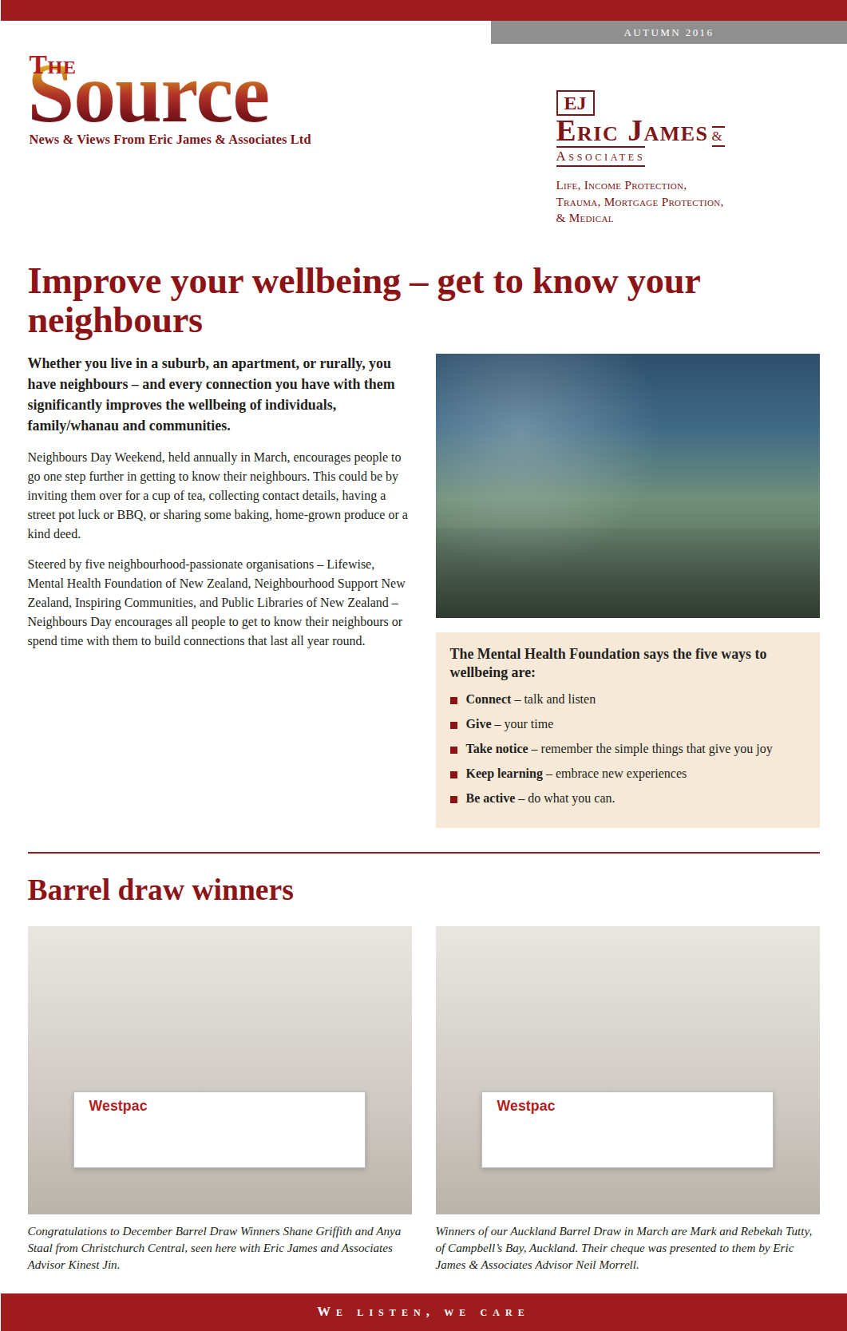AUTUMN 2016
The Source
News & Views From Eric James & Associates Ltd
EJ Eric James & Associates
Life, Income Protection,
Trauma, Mortgage Protection,
& Medical
Improve your wellbeing – get to know your neighbours
Whether you live in a suburb, an apartment, or rurally, you have neighbours – and every connection you have with them significantly improves the wellbeing of individuals, family/whanau and communities.
Neighbours Day Weekend, held annually in March, encourages people to go one step further in getting to know their neighbours. This could be by inviting them over for a cup of tea, collecting contact details, having a street pot luck or BBQ, or sharing some baking, home-grown produce or a kind deed.
Steered by five neighbourhood-passionate organisations – Lifewise, Mental Health Foundation of New Zealand, Neighbourhood Support New Zealand, Inspiring Communities, and Public Libraries of New Zealand – Neighbours Day encourages all people to get to know their neighbours or spend time with them to build connections that last all year round.
The Mental Health Foundation says the five ways to wellbeing are:
Connect – talk and listen
Give – your time
Take notice – remember the simple things that give you joy
Keep learning – embrace new experiences
Be active – do what you can.
Barrel draw winners
Congratulations to December Barrel Draw Winners Shane Griffith and Anya Staal from Christchurch Central, seen here with Eric James and Associates Advisor Kinest Jin.
Winners of our Auckland Barrel Draw in March are Mark and Rebekah Tutty, of Campbell’s Bay, Auckland. Their cheque was presented to them by Eric James & Associates Advisor Neil Morrell.
We listen, we care